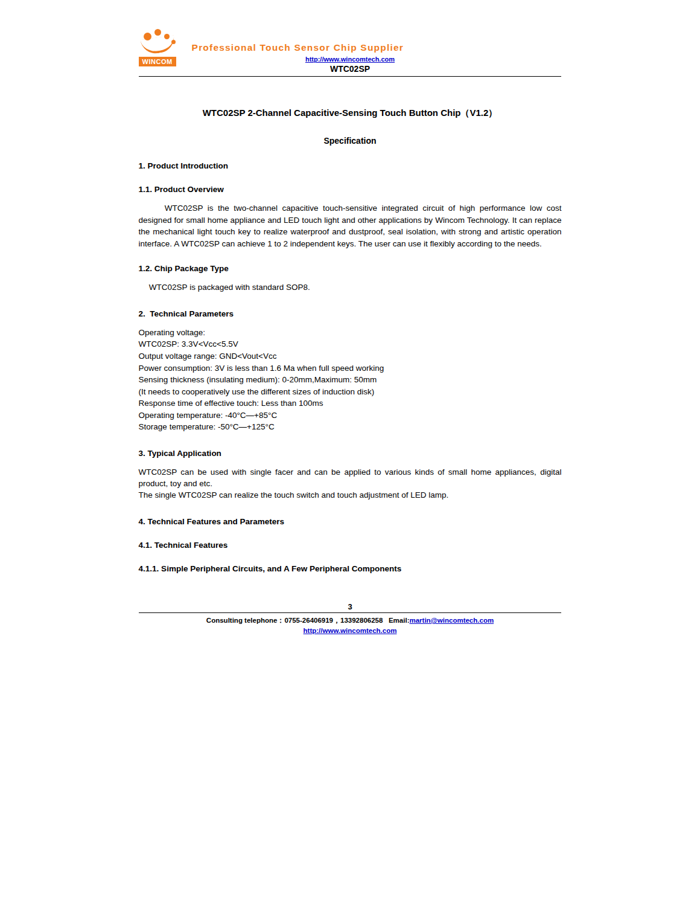WINCOM
Professional Touch Sensor Chip Supplier
http://www.wincomtech.com
WTC02SP
WTC02SP 2-Channel Capacitive-Sensing Touch Button Chip（V1.2）
Specification
1. Product Introduction
1.1. Product Overview
WTC02SP is the two-channel capacitive touch-sensitive integrated circuit of high performance low cost designed for small home appliance and LED touch light and other applications by Wincom Technology. It can replace the mechanical light touch key to realize waterproof and dustproof, seal isolation, with strong and artistic operation interface. A WTC02SP can achieve 1 to 2 independent keys. The user can use it flexibly according to the needs.
1.2. Chip Package Type
WTC02SP is packaged with standard SOP8.
2. Technical Parameters
Operating voltage:
WTC02SP: 3.3V<Vcc<5.5V
Output voltage range: GND<Vout<Vcc
Power consumption: 3V is less than 1.6 Ma when full speed working
Sensing thickness (insulating medium): 0-20mm,Maximum: 50mm
(It needs to cooperatively use the different sizes of induction disk)
Response time of effective touch: Less than 100ms
Operating temperature: -40°C—+85°C
Storage temperature: -50°C—+125°C
3. Typical Application
WTC02SP can be used with single facer and can be applied to various kinds of small home appliances, digital product, toy and etc.
The single WTC02SP can realize the touch switch and touch adjustment of LED lamp.
4. Technical Features and Parameters
4.1. Technical Features
4.1.1. Simple Peripheral Circuits, and A Few Peripheral Components
3
Consulting telephone：0755-26406919，13392806258 Email:martin@wincomtech.com
http://www.wincomtech.com